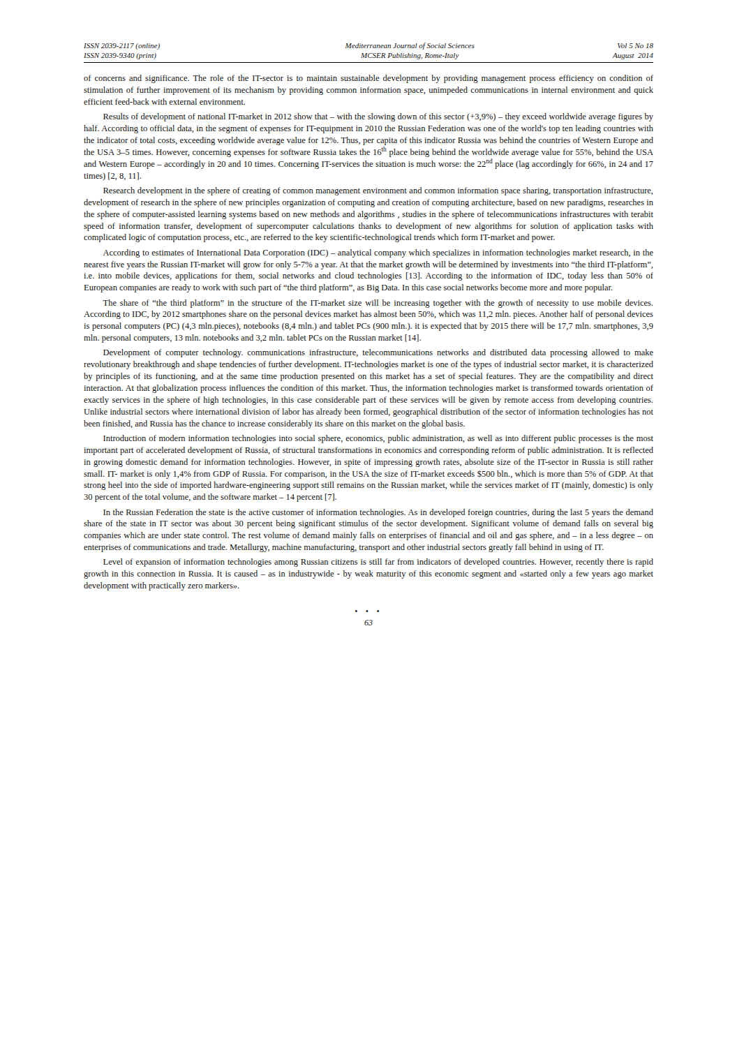| ISSN 2039-2117 (online) | Mediterranean Journal of Social Sciences | Vol 5 No 18 |
| ISSN 2039-9340 (print) | MCSER Publishing, Rome-Italy | August 2014 |
of concerns and significance. The role of the IT-sector is to maintain sustainable development by providing management process efficiency on condition of stimulation of further improvement of its mechanism by providing common information space, unimpeded communications in internal environment and quick efficient feed-back with external environment.
Results of development of national IT-market in 2012 show that – with the slowing down of this sector (+3,9%) – they exceed worldwide average figures by half. According to official data, in the segment of expenses for IT-equipment in 2010 the Russian Federation was one of the world's top ten leading countries with the indicator of total costs, exceeding worldwide average value for 12%. Thus, per capita of this indicator Russia was behind the countries of Western Europe and the USA 3–5 times. However, concerning expenses for software Russia takes the 16th place being behind the worldwide average value for 55%, behind the USA and Western Europe – accordingly in 20 and 10 times. Concerning IT-services the situation is much worse: the 22nd place (lag accordingly for 66%, in 24 and 17 times) [2, 8, 11].
Research development in the sphere of creating of common management environment and common information space sharing, transportation infrastructure, development of research in the sphere of new principles organization of computing and creation of computing architecture, based on new paradigms, researches in the sphere of computer-assisted learning systems based on new methods and algorithms , studies in the sphere of telecommunications infrastructures with terabit speed of information transfer, development of supercomputer calculations thanks to development of new algorithms for solution of application tasks with complicated logic of computation process, etc., are referred to the key scientific-technological trends which form IT-market and power.
According to estimates of International Data Corporation (IDC) – analytical company which specializes in information technologies market research, in the nearest five years the Russian IT-market will grow for only 5-7% a year. At that the market growth will be determined by investments into “the third IT-platform”, i.e. into mobile devices, applications for them, social networks and cloud technologies [13]. According to the information of IDC, today less than 50% of European companies are ready to work with such part of “the third platform”, as Big Data. In this case social networks become more and more popular.
The share of “the third platform” in the structure of the IT-market size will be increasing together with the growth of necessity to use mobile devices. According to IDC, by 2012 smartphones share on the personal devices market has almost been 50%, which was 11,2 mln. pieces. Another half of personal devices is personal computers (PC) (4,3 mln.pieces), notebooks (8,4 mln.) and tablet PCs (900 mln.). it is expected that by 2015 there will be 17,7 mln. smartphones, 3,9 mln. personal computers, 13 mln. notebooks and 3,2 mln. tablet PCs on the Russian market [14].
Development of computer technology. communications infrastructure, telecommunications networks and distributed data processing allowed to make revolutionary breakthrough and shape tendencies of further development. IT-technologies market is one of the types of industrial sector market, it is characterized by principles of its functioning, and at the same time production presented on this market has a set of special features. They are the compatibility and direct interaction. At that globalization process influences the condition of this market. Thus, the information technologies market is transformed towards orientation of exactly services in the sphere of high technologies, in this case considerable part of these services will be given by remote access from developing countries. Unlike industrial sectors where international division of labor has already been formed, geographical distribution of the sector of information technologies has not been finished, and Russia has the chance to increase considerably its share on this market on the global basis.
Introduction of modern information technologies into social sphere, economics, public administration, as well as into different public processes is the most important part of accelerated development of Russia, of structural transformations in economics and corresponding reform of public administration. It is reflected in growing domestic demand for information technologies. However, in spite of impressing growth rates, absolute size of the IT-sector in Russia is still rather small. IT- market is only 1,4% from GDP of Russia. For comparison, in the USA the size of IT-market exceeds $500 bln., which is more than 5% of GDP. At that strong heel into the side of imported hardware-engineering support still remains on the Russian market, while the services market of IT (mainly, domestic) is only 30 percent of the total volume, and the software market – 14 percent [7].
In the Russian Federation the state is the active customer of information technologies. As in developed foreign countries, during the last 5 years the demand share of the state in IT sector was about 30 percent being significant stimulus of the sector development. Significant volume of demand falls on several big companies which are under state control. The rest volume of demand mainly falls on enterprises of financial and oil and gas sphere, and – in a less degree – on enterprises of communications and trade. Metallurgy, machine manufacturing, transport and other industrial sectors greatly fall behind in using of IT.
Level of expansion of information technologies among Russian citizens is still far from indicators of developed countries. However, recently there is rapid growth in this connection in Russia. It is caused – as in industrywide - by weak maturity of this economic segment and «started only a few years ago market development with practically zero markers».
• • • 63